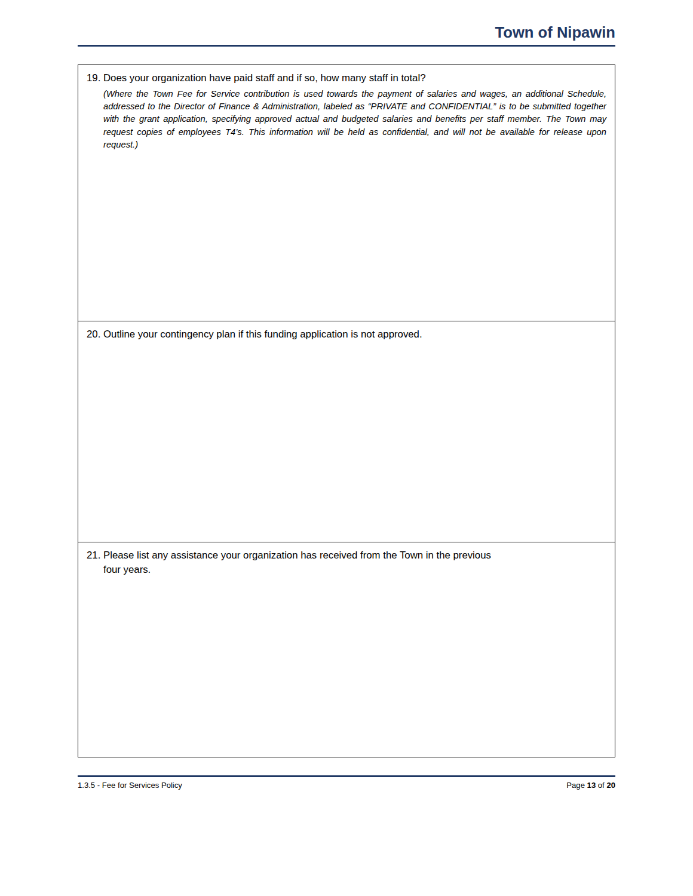Town of Nipawin
19. Does your organization have paid staff and if so, how many staff in total?
(Where the Town Fee for Service contribution is used towards the payment of salaries and wages, an additional Schedule, addressed to the Director of Finance & Administration, labeled as “PRIVATE and CONFIDENTIAL” is to be submitted together with the grant application, specifying approved actual and budgeted salaries and benefits per staff member. The Town may request copies of employees T4’s. This information will be held as confidential, and will not be available for release upon request.)
20. Outline your contingency plan if this funding application is not approved.
21. Please list any assistance your organization has received from the Town in the previous
four years.
1.3.5 - Fee for Services Policy
Page 13 of 20